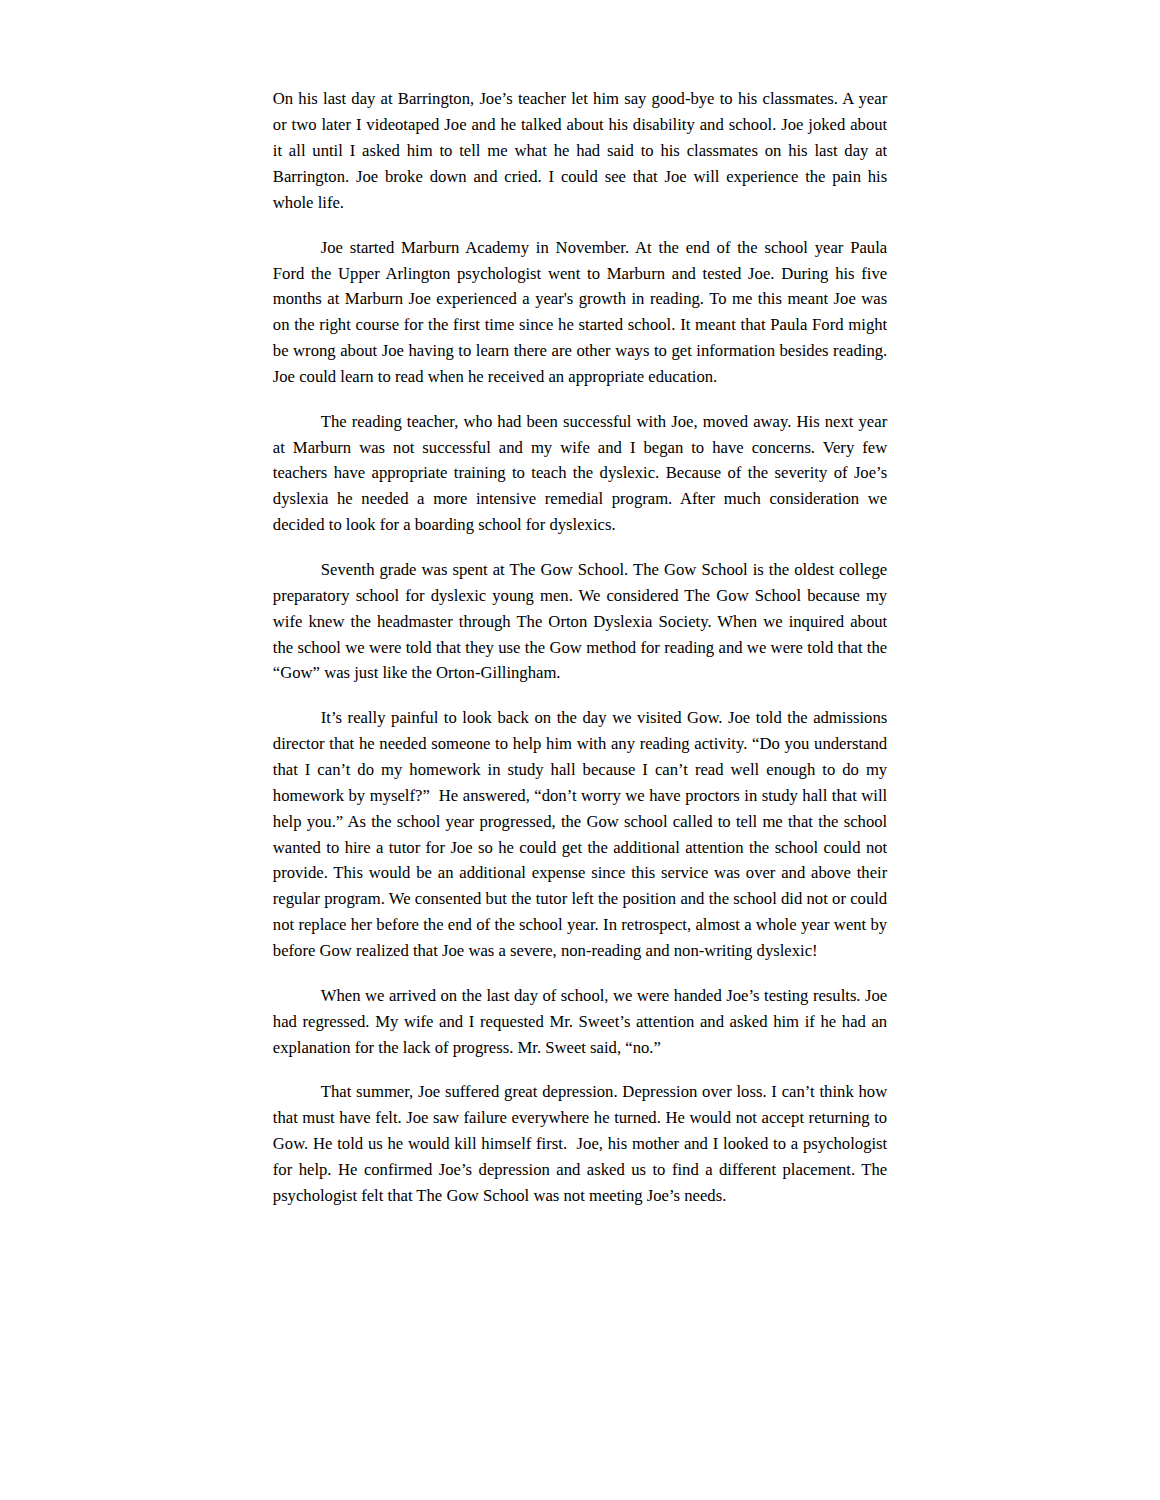On his last day at Barrington, Joe’s teacher let him say good-bye to his classmates. A year or two later I videotaped Joe and he talked about his disability and school. Joe joked about it all until I asked him to tell me what he had said to his classmates on his last day at Barrington. Joe broke down and cried. I could see that Joe will experience the pain his whole life.
Joe started Marburn Academy in November. At the end of the school year Paula Ford the Upper Arlington psychologist went to Marburn and tested Joe. During his five months at Marburn Joe experienced a year's growth in reading. To me this meant Joe was on the right course for the first time since he started school. It meant that Paula Ford might be wrong about Joe having to learn there are other ways to get information besides reading. Joe could learn to read when he received an appropriate education.
The reading teacher, who had been successful with Joe, moved away. His next year at Marburn was not successful and my wife and I began to have concerns. Very few teachers have appropriate training to teach the dyslexic. Because of the severity of Joe’s dyslexia he needed a more intensive remedial program. After much consideration we decided to look for a boarding school for dyslexics.
Seventh grade was spent at The Gow School. The Gow School is the oldest college preparatory school for dyslexic young men. We considered The Gow School because my wife knew the headmaster through The Orton Dyslexia Society. When we inquired about the school we were told that they use the Gow method for reading and we were told that the “Gow” was just like the Orton-Gillingham.
It’s really painful to look back on the day we visited Gow. Joe told the admissions director that he needed someone to help him with any reading activity. “Do you understand that I can’t do my homework in study hall because I can’t read well enough to do my homework by myself?” He answered, “don’t worry we have proctors in study hall that will help you.” As the school year progressed, the Gow school called to tell me that the school wanted to hire a tutor for Joe so he could get the additional attention the school could not provide. This would be an additional expense since this service was over and above their regular program. We consented but the tutor left the position and the school did not or could not replace her before the end of the school year. In retrospect, almost a whole year went by before Gow realized that Joe was a severe, non-reading and non-writing dyslexic!
When we arrived on the last day of school, we were handed Joe’s testing results. Joe had regressed. My wife and I requested Mr. Sweet’s attention and asked him if he had an explanation for the lack of progress. Mr. Sweet said, “no.”
That summer, Joe suffered great depression. Depression over loss. I can’t think how that must have felt. Joe saw failure everywhere he turned. He would not accept returning to Gow. He told us he would kill himself first. Joe, his mother and I looked to a psychologist for help. He confirmed Joe’s depression and asked us to find a different placement. The psychologist felt that The Gow School was not meeting Joe’s needs.